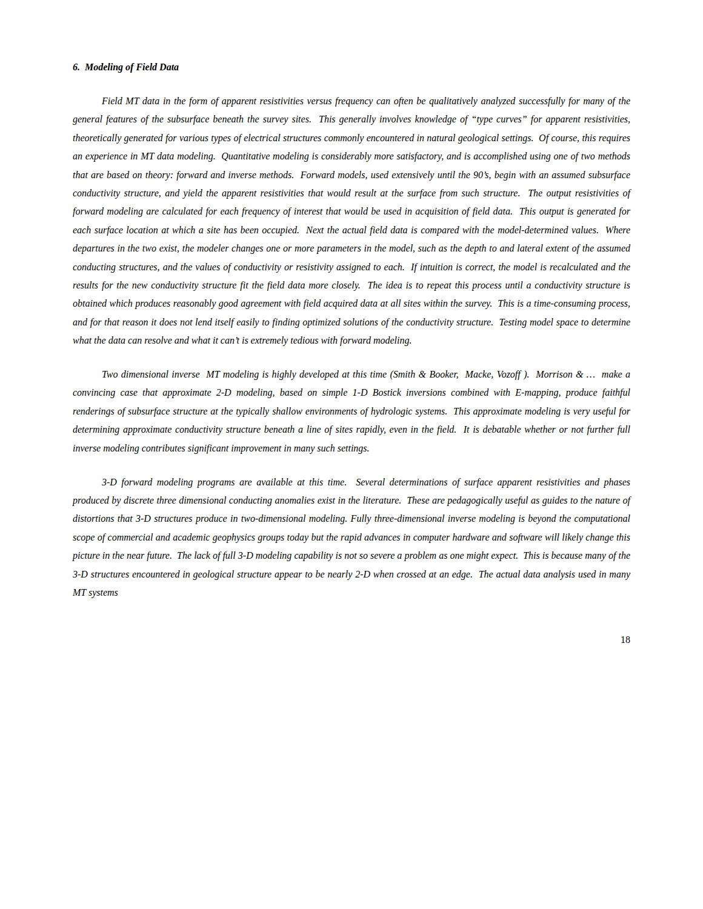6. Modeling of Field Data
Field MT data in the form of apparent resistivities versus frequency can often be qualitatively analyzed successfully for many of the general features of the subsurface beneath the survey sites. This generally involves knowledge of “type curves” for apparent resistivities, theoretically generated for various types of electrical structures commonly encountered in natural geological settings. Of course, this requires an experience in MT data modeling. Quantitative modeling is considerably more satisfactory, and is accomplished using one of two methods that are based on theory: forward and inverse methods. Forward models, used extensively until the 90’s, begin with an assumed subsurface conductivity structure, and yield the apparent resistivities that would result at the surface from such structure. The output resistivities of forward modeling are calculated for each frequency of interest that would be used in acquisition of field data. This output is generated for each surface location at which a site has been occupied. Next the actual field data is compared with the model-determined values. Where departures in the two exist, the modeler changes one or more parameters in the model, such as the depth to and lateral extent of the assumed conducting structures, and the values of conductivity or resistivity assigned to each. If intuition is correct, the model is recalculated and the results for the new conductivity structure fit the field data more closely. The idea is to repeat this process until a conductivity structure is obtained which produces reasonably good agreement with field acquired data at all sites within the survey. This is a time-consuming process, and for that reason it does not lend itself easily to finding optimized solutions of the conductivity structure. Testing model space to determine what the data can resolve and what it can’t is extremely tedious with forward modeling.
Two dimensional inverse MT modeling is highly developed at this time (Smith & Booker, Macke, Vozoff ). Morrison & … make a convincing case that approximate 2-D modeling, based on simple 1-D Bostick inversions combined with E-mapping, produce faithful renderings of subsurface structure at the typically shallow environments of hydrologic systems. This approximate modeling is very useful for determining approximate conductivity structure beneath a line of sites rapidly, even in the field. It is debatable whether or not further full inverse modeling contributes significant improvement in many such settings.
3-D forward modeling programs are available at this time. Several determinations of surface apparent resistivities and phases produced by discrete three dimensional conducting anomalies exist in the literature. These are pedagogically useful as guides to the nature of distortions that 3-D structures produce in two-dimensional modeling. Fully three-dimensional inverse modeling is beyond the computational scope of commercial and academic geophysics groups today but the rapid advances in computer hardware and software will likely change this picture in the near future. The lack of full 3-D modeling capability is not so severe a problem as one might expect. This is because many of the 3-D structures encountered in geological structure appear to be nearly 2-D when crossed at an edge. The actual data analysis used in many MT systems
18